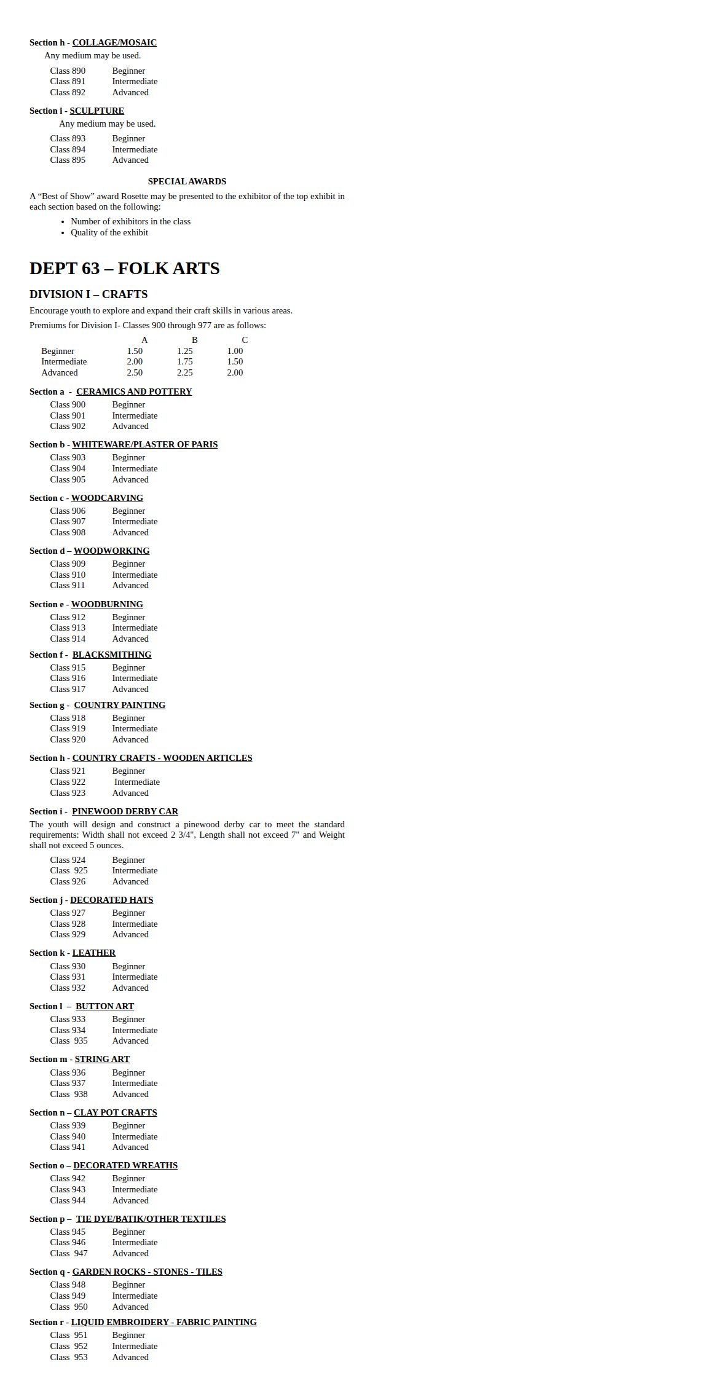Section h - COLLAGE/MOSAIC
Any medium may be used.
Class 890 Beginner
Class 891 Intermediate
Class 892 Advanced
Section i - SCULPTURE
Any medium may be used.
Class 893 Beginner
Class 894 Intermediate
Class 895 Advanced
SPECIAL AWARDS
A “Best of Show” award Rosette may be presented to the exhibitor of the top exhibit in each section based on the following:
Number of exhibitors in the class
Quality of the exhibit
DEPT 63 – FOLK ARTS
DIVISION I – CRAFTS
Encourage youth to explore and expand their craft skills in various areas.
Premiums for Division I- Classes 900 through 977 are as follows:
| | A | B | C |
| --- | --- | --- | --- |
| Beginner | 1.50 | 1.25 | 1.00 |
| Intermediate | 2.00 | 1.75 | 1.50 |
| Advanced | 2.50 | 2.25 | 2.00 |
Section a - CERAMICS AND POTTERY
Class 900 Beginner
Class 901 Intermediate
Class 902 Advanced
Section b - WHITEWARE/PLASTER OF PARIS
Class 903 Beginner
Class 904 Intermediate
Class 905 Advanced
Section c - WOODCARVING
Class 906 Beginner
Class 907 Intermediate
Class 908 Advanced
Section d – WOODWORKING
Class 909 Beginner
Class 910 Intermediate
Class 911 Advanced
Section e - WOODBURNING
Class 912 Beginner
Class 913 Intermediate
Class 914 Advanced
Section f - BLACKSMITHING
Class 915 Beginner
Class 916 Intermediate
Class 917 Advanced
Section g - COUNTRY PAINTING
Class 918 Beginner
Class 919 Intermediate
Class 920 Advanced
Section h - COUNTRY CRAFTS - WOODEN ARTICLES
Class 921 Beginner
Class 922 Intermediate
Class 923 Advanced
Section i - PINEWOOD DERBY CAR
The youth will design and construct a pinewood derby car to meet the standard requirements: Width shall not exceed 2 3/4", Length shall not exceed 7" and Weight shall not exceed 5 ounces.
Class 924 Beginner
Class 925 Intermediate
Class 926 Advanced
Section j - DECORATED HATS
Class 927 Beginner
Class 928 Intermediate
Class 929 Advanced
Section k - LEATHER
Class 930 Beginner
Class 931 Intermediate
Class 932 Advanced
Section l – BUTTON ART
Class 933 Beginner
Class 934 Intermediate
Class 935 Advanced
Section m - STRING ART
Class 936 Beginner
Class 937 Intermediate
Class 938 Advanced
Section n – CLAY POT CRAFTS
Class 939 Beginner
Class 940 Intermediate
Class 941 Advanced
Section o – DECORATED WREATHS
Class 942 Beginner
Class 943 Intermediate
Class 944 Advanced
Section p – TIE DYE/BATIK/OTHER TEXTILES
Class 945 Beginner
Class 946 Intermediate
Class 947 Advanced
Section q - GARDEN ROCKS - STONES - TILES
Class 948 Beginner
Class 949 Intermediate
Class 950 Advanced
Section r - LIQUID EMBROIDERY - FABRIC PAINTING
Class 951 Beginner
Class 952 Intermediate
Class 953 Advanced